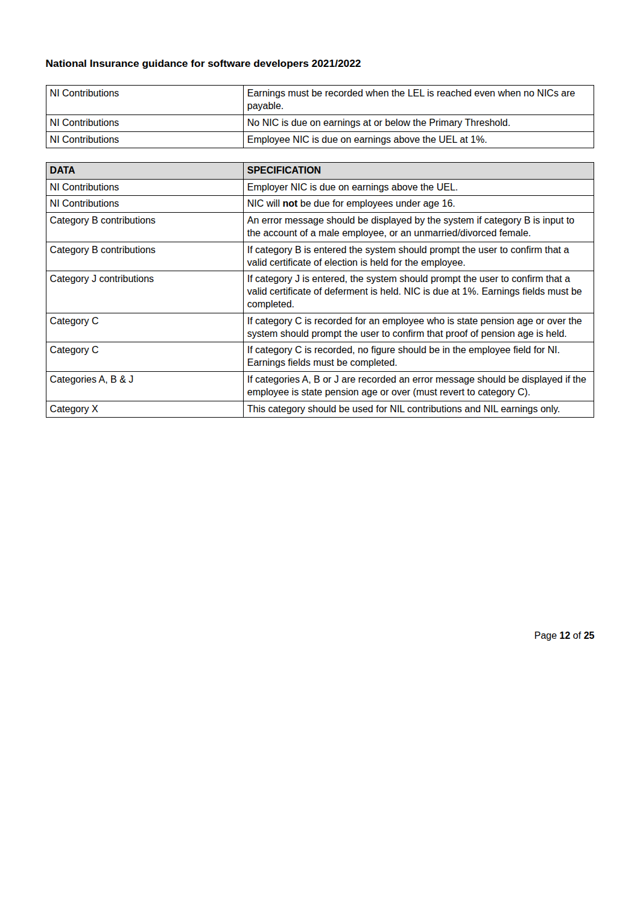National Insurance guidance for software developers 2021/2022
| NI Contributions | Earnings must be recorded when the LEL is reached even when no NICs are payable. |
| NI Contributions | No NIC is due on earnings at or below the Primary Threshold. |
| NI Contributions | Employee NIC is due on earnings above the UEL at 1%. |
| DATA | SPECIFICATION |
| --- | --- |
| NI Contributions | Employer NIC is due on earnings above the UEL. |
| NI Contributions | NIC will not be due for employees under age 16. |
| Category B contributions | An error message should be displayed by the system if category B is input to the account of a male employee, or an unmarried/divorced female. |
| Category B contributions | If category B is entered the system should prompt the user to confirm that a valid certificate of election is held for the employee. |
| Category J contributions | If category J is entered, the system should prompt the user to confirm that a valid certificate of deferment is held. NIC is due at 1%. Earnings fields must be completed. |
| Category C | If category C is recorded for an employee who is state pension age or over the system should prompt the user to confirm that proof of pension age is held. |
| Category C | If category C is recorded, no figure should be in the employee field for NI. Earnings fields must be completed. |
| Categories A, B & J | If categories A, B or J are recorded an error message should be displayed if the employee is state pension age or over (must revert to category C). |
| Category X | This category should be used for NIL contributions and NIL earnings only. |
Page 12 of 25